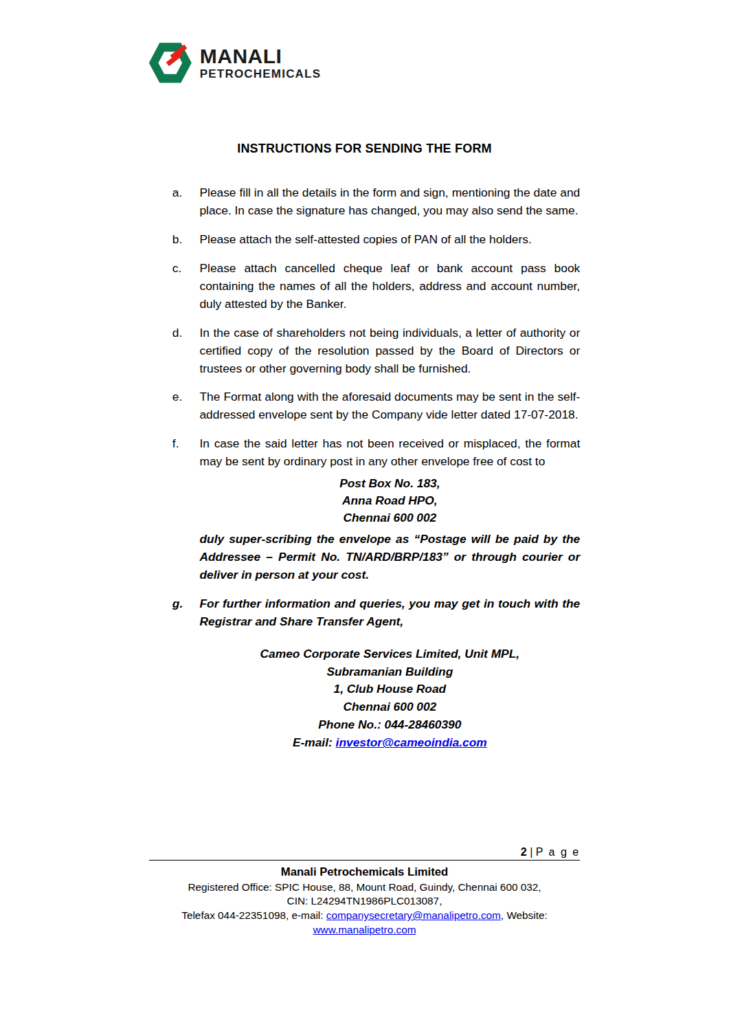MANALI
PETROCHEMICALS
INSTRUCTIONS FOR SENDING THE FORM
Please fill in all the details in the form and sign, mentioning the date and place. In case the signature has changed, you may also send the same.
Please attach the self-attested copies of PAN of all the holders.
Please attach cancelled cheque leaf or bank account pass book containing the names of all the holders, address and account number, duly attested by the Banker.
In the case of shareholders not being individuals, a letter of authority or certified copy of the resolution passed by the Board of Directors or trustees or other governing body shall be furnished.
The Format along with the aforesaid documents may be sent in the self-addressed envelope sent by the Company vide letter dated 17-07-2018.
In case the said letter has not been received or misplaced, the format may be sent by ordinary post in any other envelope free of cost to
Post Box No. 183,
Anna Road HPO,
Chennai 600 002
duly super-scribing the envelope as “Postage will be paid by the Addressee – Permit No. TN/ARD/BRP/183” or through courier or deliver in person at your cost.
For further information and queries, you may get in touch with the Registrar and Share Transfer Agent,
Cameo Corporate Services Limited, Unit MPL,
Subramanian Building
1, Club House Road
Chennai 600 002
Phone No.: 044-28460390
E-mail: investor@cameoindia.com
2 | P a g e
Manali Petrochemicals Limited
Registered Office: SPIC House, 88, Mount Road, Guindy, Chennai 600 032,
CIN: L24294TN1986PLC013087,
Telefax 044-22351098, e-mail: companysecretary@manalipetro.com, Website: www.manalipetro.com